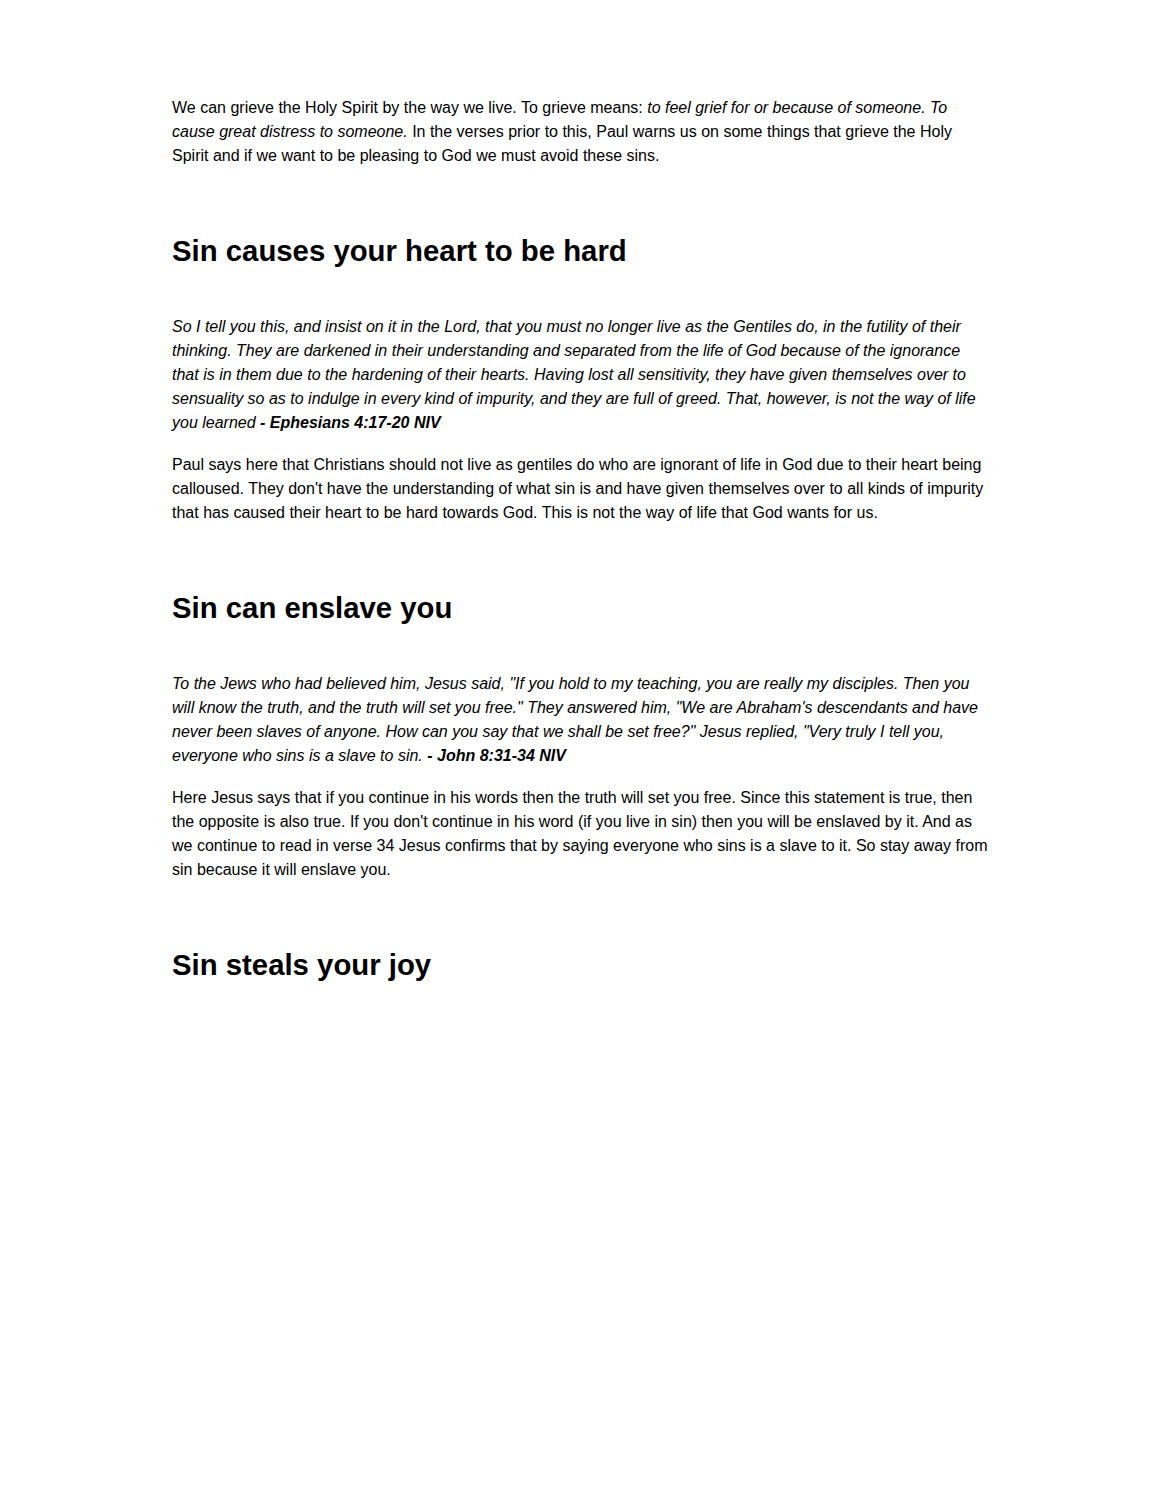We can grieve the Holy Spirit by the way we live. To grieve means: to feel grief for or because of someone. To cause great distress to someone. In the verses prior to this, Paul warns us on some things that grieve the Holy Spirit and if we want to be pleasing to God we must avoid these sins.
Sin causes your heart to be hard
So I tell you this, and insist on it in the Lord, that you must no longer live as the Gentiles do, in the futility of their thinking. They are darkened in their understanding and separated from the life of God because of the ignorance that is in them due to the hardening of their hearts. Having lost all sensitivity, they have given themselves over to sensuality so as to indulge in every kind of impurity, and they are full of greed. That, however, is not the way of life you learned - Ephesians 4:17-20 NIV
Paul says here that Christians should not live as gentiles do who are ignorant of life in God due to their heart being calloused. They don't have the understanding of what sin is and have given themselves over to all kinds of impurity that has caused their heart to be hard towards God. This is not the way of life that God wants for us.
Sin can enslave you
To the Jews who had believed him, Jesus said, "If you hold to my teaching, you are really my disciples. Then you will know the truth, and the truth will set you free." They answered him, "We are Abraham's descendants and have never been slaves of anyone. How can you say that we shall be set free?" Jesus replied, "Very truly I tell you, everyone who sins is a slave to sin. - John 8:31-34 NIV
Here Jesus says that if you continue in his words then the truth will set you free. Since this statement is true, then the opposite is also true. If you don't continue in his word (if you live in sin) then you will be enslaved by it. And as we continue to read in verse 34 Jesus confirms that by saying everyone who sins is a slave to it. So stay away from sin because it will enslave you.
Sin steals your joy